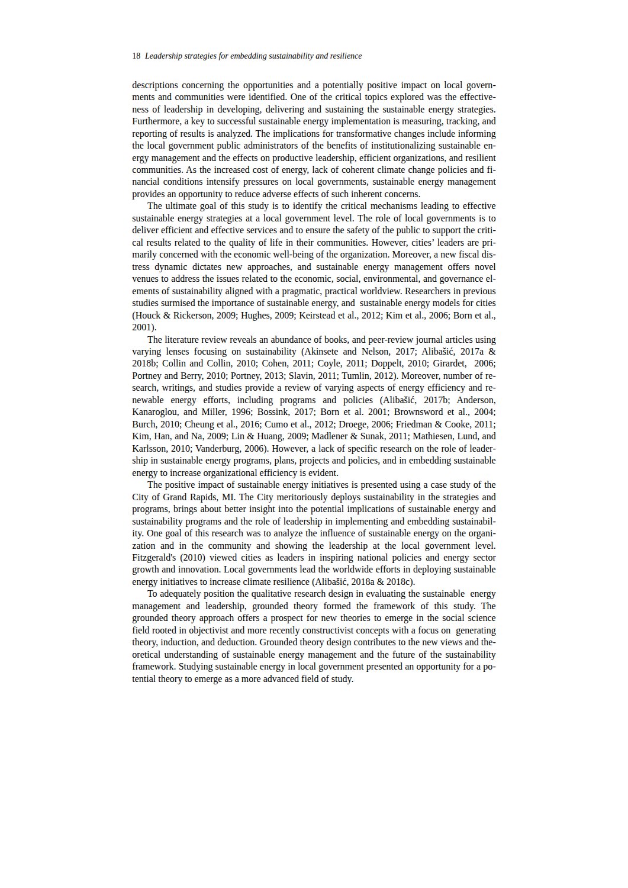18 Leadership strategies for embedding sustainability and resilience
descriptions concerning the opportunities and a potentially positive impact on local governments and communities were identified. One of the critical topics explored was the effectiveness of leadership in developing, delivering and sustaining the sustainable energy strategies. Furthermore, a key to successful sustainable energy implementation is measuring, tracking, and reporting of results is analyzed. The implications for transformative changes include informing the local government public administrators of the benefits of institutionalizing sustainable energy management and the effects on productive leadership, efficient organizations, and resilient communities. As the increased cost of energy, lack of coherent climate change policies and financial conditions intensify pressures on local governments, sustainable energy management provides an opportunity to reduce adverse effects of such inherent concerns.
The ultimate goal of this study is to identify the critical mechanisms leading to effective sustainable energy strategies at a local government level. The role of local governments is to deliver efficient and effective services and to ensure the safety of the public to support the critical results related to the quality of life in their communities. However, cities’ leaders are primarily concerned with the economic well-being of the organization. Moreover, a new fiscal distress dynamic dictates new approaches, and sustainable energy management offers novel venues to address the issues related to the economic, social, environmental, and governance elements of sustainability aligned with a pragmatic, practical worldview. Researchers in previous studies surmised the importance of sustainable energy, and sustainable energy models for cities (Houck & Rickerson, 2009; Hughes, 2009; Keirstead et al., 2012; Kim et al., 2006; Born et al., 2001).
The literature review reveals an abundance of books, and peer-review journal articles using varying lenses focusing on sustainability (Akinsete and Nelson, 2017; Alibašić, 2017a & 2018b; Collin and Collin, 2010; Cohen, 2011; Coyle, 2011; Doppelt, 2010; Girardet, 2006; Portney and Berry, 2010; Portney, 2013; Slavin, 2011; Tumlin, 2012). Moreover, number of research, writings, and studies provide a review of varying aspects of energy efficiency and renewable energy efforts, including programs and policies (Alibašić, 2017b; Anderson, Kanaroglou, and Miller, 1996; Bossink, 2017; Born et al. 2001; Brownsword et al., 2004; Burch, 2010; Cheung et al., 2016; Cumo et al., 2012; Droege, 2006; Friedman & Cooke, 2011; Kim, Han, and Na, 2009; Lin & Huang, 2009; Madlener & Sunak, 2011; Mathiesen, Lund, and Karlsson, 2010; Vanderburg, 2006). However, a lack of specific research on the role of leadership in sustainable energy programs, plans, projects and policies, and in embedding sustainable energy to increase organizational efficiency is evident.
The positive impact of sustainable energy initiatives is presented using a case study of the City of Grand Rapids, MI. The City meritoriously deploys sustainability in the strategies and programs, brings about better insight into the potential implications of sustainable energy and sustainability programs and the role of leadership in implementing and embedding sustainability. One goal of this research was to analyze the influence of sustainable energy on the organization and in the community and showing the leadership at the local government level. Fitzgerald's (2010) viewed cities as leaders in inspiring national policies and energy sector growth and innovation. Local governments lead the worldwide efforts in deploying sustainable energy initiatives to increase climate resilience (Alibašić, 2018a & 2018c).
To adequately position the qualitative research design in evaluating the sustainable energy management and leadership, grounded theory formed the framework of this study. The grounded theory approach offers a prospect for new theories to emerge in the social science field rooted in objectivist and more recently constructivist concepts with a focus on generating theory, induction, and deduction. Grounded theory design contributes to the new views and theoretical understanding of sustainable energy management and the future of the sustainability framework. Studying sustainable energy in local government presented an opportunity for a potential theory to emerge as a more advanced field of study.